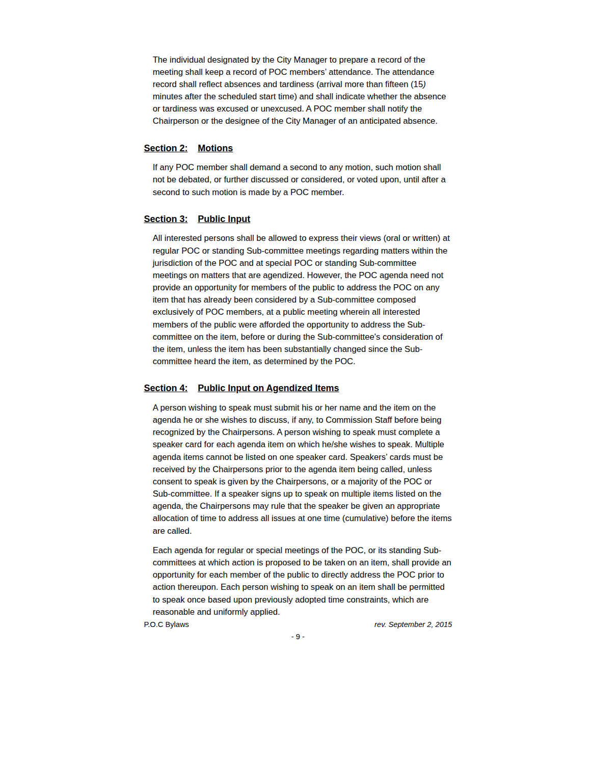The individual designated by the City Manager to prepare a record of the meeting shall keep a record of POC members’ attendance. The attendance record shall reflect absences and tardiness (arrival more than fifteen (15) minutes after the scheduled start time) and shall indicate whether the absence or tardiness was excused or unexcused. A POC member shall notify the Chairperson or the designee of the City Manager of an anticipated absence.
Section 2: Motions
If any POC member shall demand a second to any motion, such motion shall not be debated, or further discussed or considered, or voted upon, until after a second to such motion is made by a POC member.
Section 3: Public Input
All interested persons shall be allowed to express their views (oral or written) at regular POC or standing Sub-committee meetings regarding matters within the jurisdiction of the POC and at special POC or standing Sub-committee meetings on matters that are agendized. However, the POC agenda need not provide an opportunity for members of the public to address the POC on any item that has already been considered by a Sub-committee composed exclusively of POC members, at a public meeting wherein all interested members of the public were afforded the opportunity to address the Sub-committee on the item, before or during the Sub-committee's consideration of the item, unless the item has been substantially changed since the Sub-committee heard the item, as determined by the POC.
Section 4: Public Input on Agendized Items
A person wishing to speak must submit his or her name and the item on the agenda he or she wishes to discuss, if any, to Commission Staff before being recognized by the Chairpersons. A person wishing to speak must complete a speaker card for each agenda item on which he/she wishes to speak. Multiple agenda items cannot be listed on one speaker card. Speakers’ cards must be received by the Chairpersons prior to the agenda item being called, unless consent to speak is given by the Chairpersons, or a majority of the POC or Sub-committee. If a speaker signs up to speak on multiple items listed on the agenda, the Chairpersons may rule that the speaker be given an appropriate allocation of time to address all issues at one time (cumulative) before the items are called.
Each agenda for regular or special meetings of the POC, or its standing Sub-committees at which action is proposed to be taken on an item, shall provide an opportunity for each member of the public to directly address the POC prior to action thereupon. Each person wishing to speak on an item shall be permitted to speak once based upon previously adopted time constraints, which are reasonable and uniformly applied.
P.O.C Bylaws rev. September 2, 2015
- 9 -